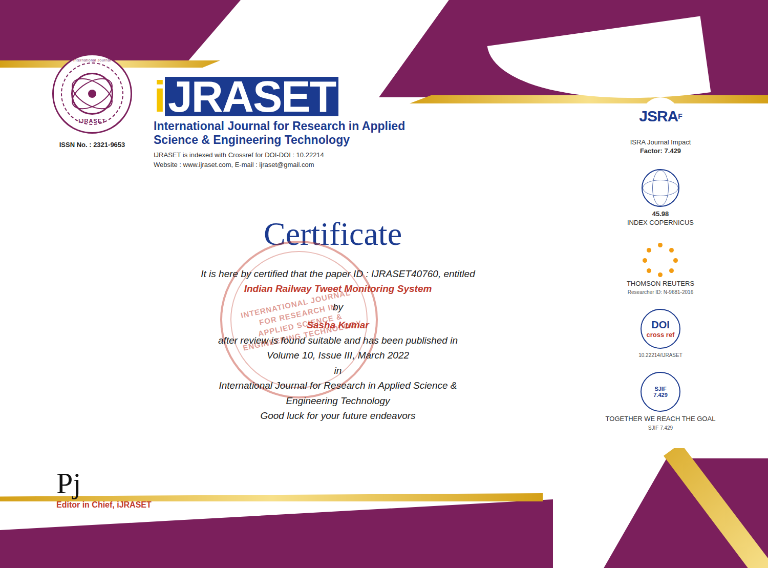International Journal
IJRASET
ISSN No. : 2321-9653
iJRASET
International Journal for Research in Applied
Science & Engineering Technology
IJRASET is indexed with Crossref for DOI-DOI : 10.22214
Website : www.ijraset.com, E-mail : ijraset@gmail.com
Certificate
INTERNATIONAL JOURNAL
FOR RESEARCH IN
APPLIED SCIENCE &
ENGINEERING TECHNOLOGY
It is here by certified that the paper ID : IJRASET40760, entitled
Indian Railway Tweet Monitoring System by Sasha Kumar
after review is found suitable and has been published in
Volume 10, Issue III, March 2022
in
International Journal for Research in Applied Science &
Engineering Technology
Good luck for your future endeavors
Pj
Editor in Chief, iJRASET
JSRAF
ISRA Journal Impact Factor: 7.429
45.98 INDEX COPERNICUS
THOMSON REUTERS
Researcher ID: N-9681-2016
DOI
cross ref
10.22214/IJRASET
SJIF
7.429
TOGETHER WE REACH THE GOAL
SJIF 7.429